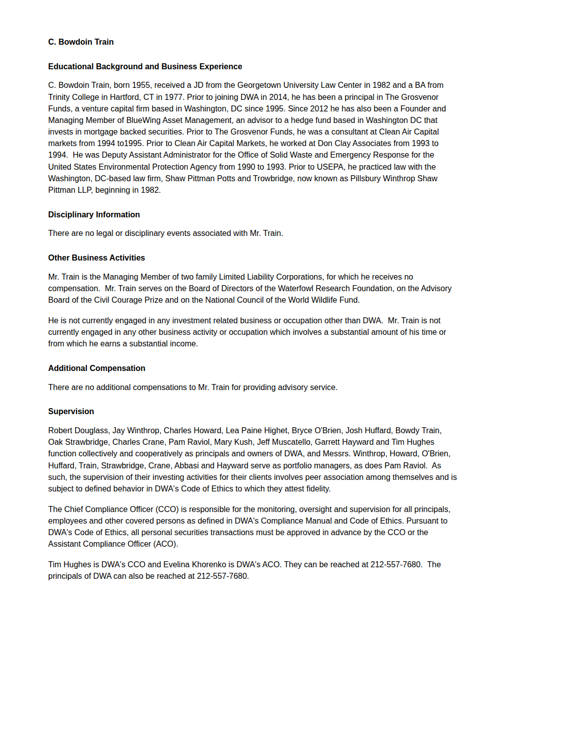C. Bowdoin Train
Educational Background and Business Experience
C. Bowdoin Train, born 1955, received a JD from the Georgetown University Law Center in 1982 and a BA from Trinity College in Hartford, CT in 1977. Prior to joining DWA in 2014, he has been a principal in The Grosvenor Funds, a venture capital firm based in Washington, DC since 1995. Since 2012 he has also been a Founder and Managing Member of BlueWing Asset Management, an advisor to a hedge fund based in Washington DC that invests in mortgage backed securities. Prior to The Grosvenor Funds, he was a consultant at Clean Air Capital markets from 1994 to1995. Prior to Clean Air Capital Markets, he worked at Don Clay Associates from 1993 to 1994. He was Deputy Assistant Administrator for the Office of Solid Waste and Emergency Response for the United States Environmental Protection Agency from 1990 to 1993. Prior to USEPA, he practiced law with the Washington, DC-based law firm, Shaw Pittman Potts and Trowbridge, now known as Pillsbury Winthrop Shaw Pittman LLP, beginning in 1982.
Disciplinary Information
There are no legal or disciplinary events associated with Mr. Train.
Other Business Activities
Mr. Train is the Managing Member of two family Limited Liability Corporations, for which he receives no compensation. Mr. Train serves on the Board of Directors of the Waterfowl Research Foundation, on the Advisory Board of the Civil Courage Prize and on the National Council of the World Wildlife Fund.
He is not currently engaged in any investment related business or occupation other than DWA. Mr. Train is not currently engaged in any other business activity or occupation which involves a substantial amount of his time or from which he earns a substantial income.
Additional Compensation
There are no additional compensations to Mr. Train for providing advisory service.
Supervision
Robert Douglass, Jay Winthrop, Charles Howard, Lea Paine Highet, Bryce O'Brien, Josh Huffard, Bowdy Train, Oak Strawbridge, Charles Crane, Pam Raviol, Mary Kush, Jeff Muscatello, Garrett Hayward and Tim Hughes function collectively and cooperatively as principals and owners of DWA, and Messrs. Winthrop, Howard, O'Brien, Huffard, Train, Strawbridge, Crane, Abbasi and Hayward serve as portfolio managers, as does Pam Raviol. As such, the supervision of their investing activities for their clients involves peer association among themselves and is subject to defined behavior in DWA's Code of Ethics to which they attest fidelity.
The Chief Compliance Officer (CCO) is responsible for the monitoring, oversight and supervision for all principals, employees and other covered persons as defined in DWA's Compliance Manual and Code of Ethics. Pursuant to DWA's Code of Ethics, all personal securities transactions must be approved in advance by the CCO or the Assistant Compliance Officer (ACO).
Tim Hughes is DWA's CCO and Evelina Khorenko is DWA's ACO. They can be reached at 212-557-7680. The principals of DWA can also be reached at 212-557-7680.